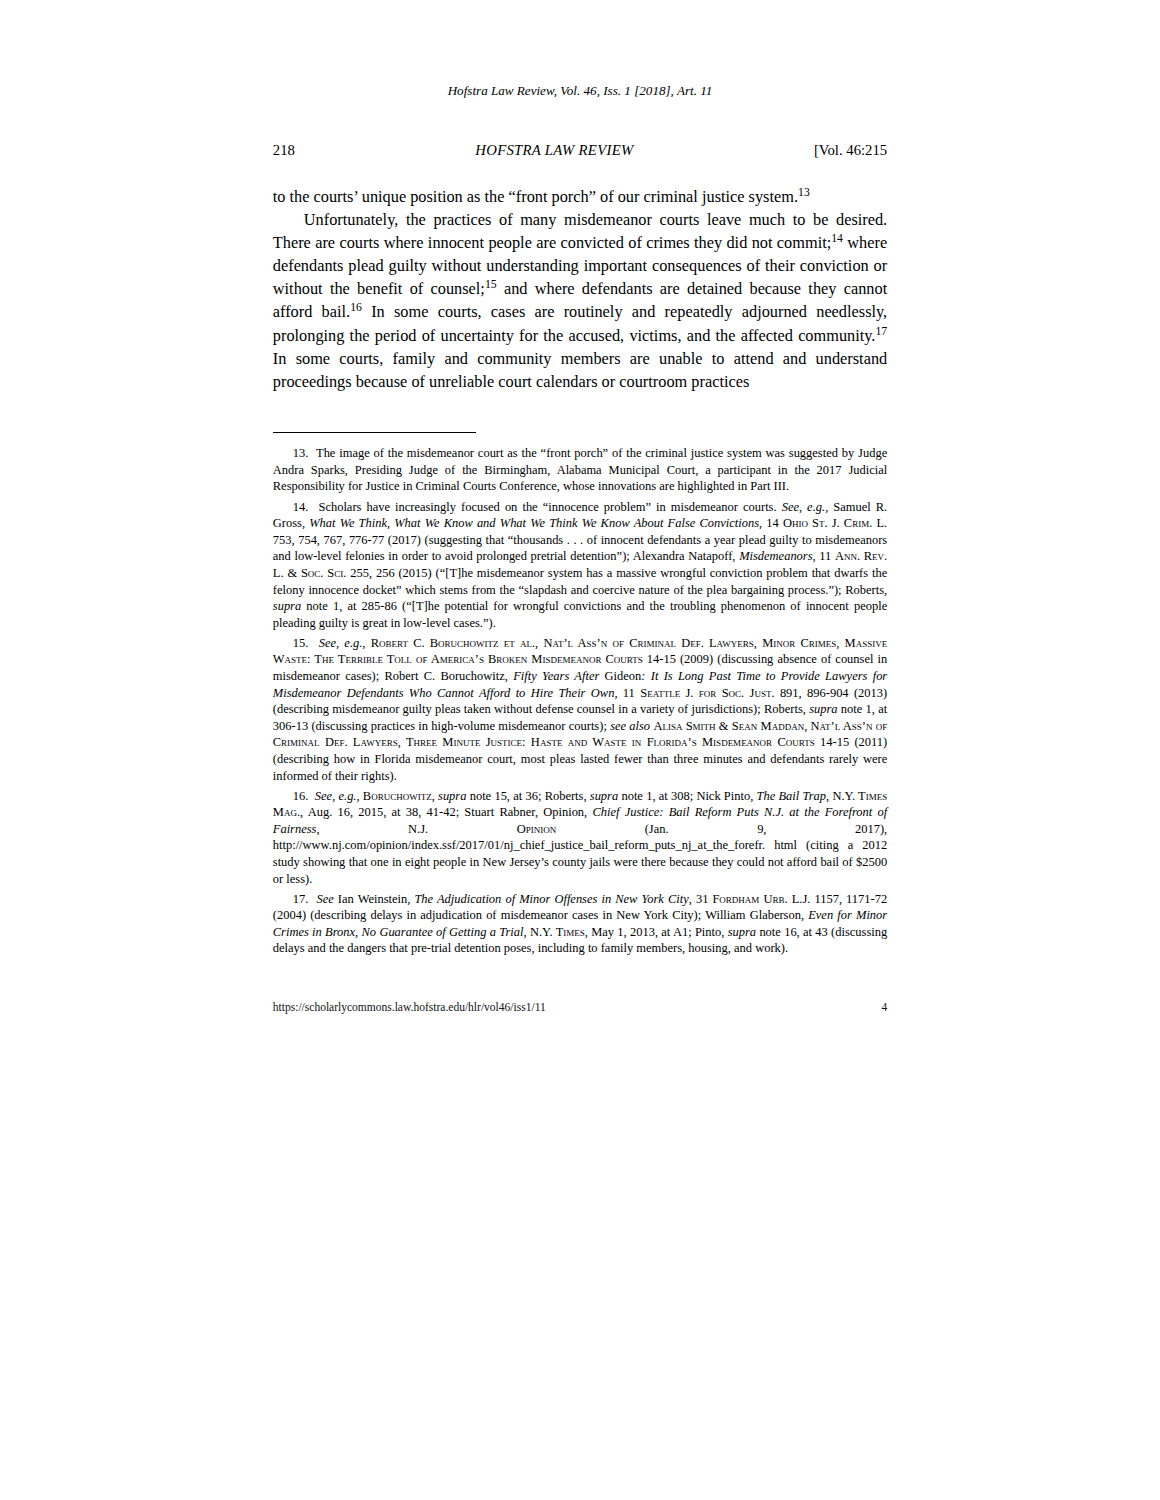Hofstra Law Review, Vol. 46, Iss. 1 [2018], Art. 11
218 HOFSTRA LAW REVIEW [Vol. 46:215
to the courts’ unique position as the “front porch” of our criminal justice system.13
Unfortunately, the practices of many misdemeanor courts leave much to be desired. There are courts where innocent people are convicted of crimes they did not commit;14 where defendants plead guilty without understanding important consequences of their conviction or without the benefit of counsel;15 and where defendants are detained because they cannot afford bail.16 In some courts, cases are routinely and repeatedly adjourned needlessly, prolonging the period of uncertainty for the accused, victims, and the affected community.17 In some courts, family and community members are unable to attend and understand proceedings because of unreliable court calendars or courtroom practices
13. The image of the misdemeanor court as the “front porch” of the criminal justice system was suggested by Judge Andra Sparks, Presiding Judge of the Birmingham, Alabama Municipal Court, a participant in the 2017 Judicial Responsibility for Justice in Criminal Courts Conference, whose innovations are highlighted in Part III.
14. Scholars have increasingly focused on the “innocence problem” in misdemeanor courts. See, e.g., Samuel R. Gross, What We Think, What We Know and What We Think We Know About False Convictions, 14 Ohio St. J. Crim. L. 753, 754, 767, 776-77 (2017) (suggesting that “thousands . . . of innocent defendants a year plead guilty to misdemeanors and low-level felonies in order to avoid prolonged pretrial detention”); Alexandra Natapoff, Misdemeanors, 11 Ann. Rev. L. & Soc. Sci. 255, 256 (2015) (“[T]he misdemeanor system has a massive wrongful conviction problem that dwarfs the felony innocence docket” which stems from the “slapdash and coercive nature of the plea bargaining process.”); Roberts, supra note 1, at 285-86 (“[T]he potential for wrongful convictions and the troubling phenomenon of innocent people pleading guilty is great in low-level cases.”).
15. See, e.g., Robert C. Boruchowitz et al., Nat’l Ass’n of Criminal Def. Lawyers, Minor Crimes, Massive Waste: The Terrible Toll of America’s Broken Misdemeanor Courts 14-15 (2009) (discussing absence of counsel in misdemeanor cases); Robert C. Boruchowitz, Fifty Years After Gideon: It Is Long Past Time to Provide Lawyers for Misdemeanor Defendants Who Cannot Afford to Hire Their Own, 11 Seattle J. for Soc. Just. 891, 896-904 (2013) (describing misdemeanor guilty pleas taken without defense counsel in a variety of jurisdictions); Roberts, supra note 1, at 306-13 (discussing practices in high-volume misdemeanor courts); see also Alisa Smith & Sean Maddan, Nat’l Ass’n of Criminal Def. Lawyers, Three Minute Justice: Haste and Waste in Florida’s Misdemeanor Courts 14-15 (2011) (describing how in Florida misdemeanor court, most pleas lasted fewer than three minutes and defendants rarely were informed of their rights).
16. See, e.g., Boruchowitz, supra note 15, at 36; Roberts, supra note 1, at 308; Nick Pinto, The Bail Trap, N.Y. Times Mag., Aug. 16, 2015, at 38, 41-42; Stuart Rabner, Opinion, Chief Justice: Bail Reform Puts N.J. at the Forefront of Fairness, N.J. Opinion (Jan. 9, 2017), http://www.nj.com/opinion/index.ssf/2017/01/nj_chief_justice_bail_reform_puts_nj_at_the_forefr. html (citing a 2012 study showing that one in eight people in New Jersey’s county jails were there because they could not afford bail of $2500 or less).
17. See Ian Weinstein, The Adjudication of Minor Offenses in New York City, 31 Fordham Urb. L.J. 1157, 1171-72 (2004) (describing delays in adjudication of misdemeanor cases in New York City); William Glaberson, Even for Minor Crimes in Bronx, No Guarantee of Getting a Trial, N.Y. Times, May 1, 2013, at A1; Pinto, supra note 16, at 43 (discussing delays and the dangers that pre-trial detention poses, including to family members, housing, and work).
https://scholarlycommons.law.hofstra.edu/hlr/vol46/iss1/11 4